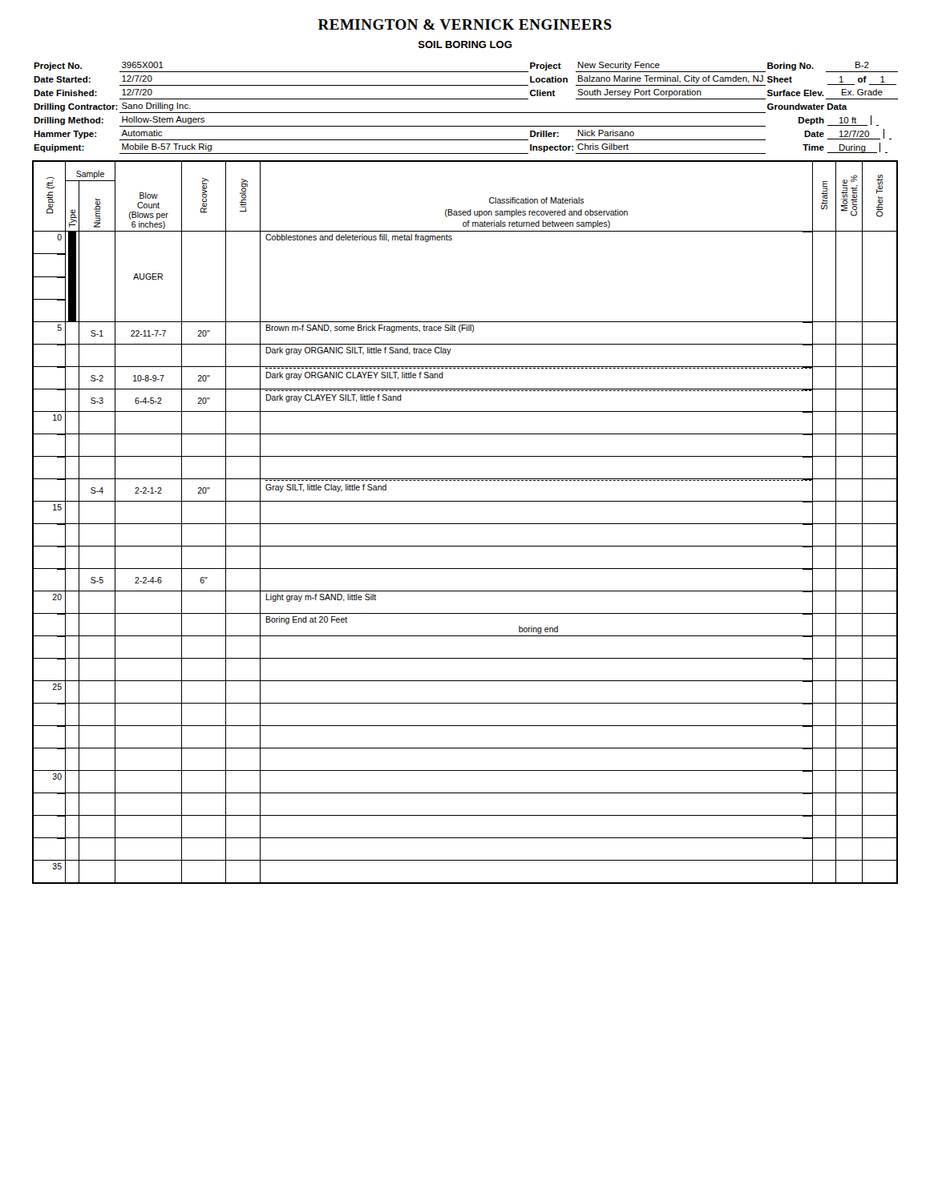REMINGTON & VERNICK ENGINEERS
SOIL BORING LOG
| Project No. | 3965X001 | Project | New Security Fence | Boring No. | B-2 |
| Date Started: | 12/7/20 | Location | Balzano Marine Terminal, City of Camden, NJ | Sheet | 1 of 1 |
| Date Finished: | 12/7/20 | Client | South Jersey Port Corporation | Surface Elev. | Ex. Grade |
| Drilling Contractor: | Sano Drilling Inc. | Groundwater Data |
| Drilling Method: | Hollow-Stem Augers | Depth | 10 ft |
| Hammer Type: | Automatic | Driller: | Nick Parisano | Date | 12/7/20 |
| Equipment: | Mobile B-57 Truck Rig | Inspector: | Chris Gilbert | Time | During |
| Depth (ft.) | Sample | Blow Count (Blows per 6 inches) | Recovery | Lithology | Classification of Materials (Based upon samples recovered and observation of materials returned between samples) | Stratum | Moisture Content, % | Other Tests |
| --- | --- | --- | --- | --- | --- | --- | --- | --- |
| Type | Number |
| 0 | | | AUGER | | | Cobblestones and deleterious fill, metal fragments | | | |
| 5 | | S-1 | 22-11-7-7 | 20" | | Brown m-f SAND, some Brick Fragments, trace Silt (Fill) | | | |
| | | | | | | Dark gray ORGANIC SILT, little f Sand, trace Clay | | | |
| | | S-2 | 10-8-9-7 | 20" | | Dark gray ORGANIC CLAYEY SILT, little f Sand | | | |
| | | S-3 | 6-4-5-2 | 20" | | Dark gray CLAYEY SILT, little f Sand | | | |
| 10 | | | | | | | | | |
| | | S-4 | 2-2-1-2 | 20" | | Gray SILT, little Clay, little f Sand | | | |
| 15 | | | | | | | | | |
| | | S-5 | 2-2-4-6 | 6" | | | | | |
| 20 | | | | | | Light gray m-f SAND, little Silt | | | |
| | | | | | | Boring End at 20 Feet boring end | | | |
| 25 | | | | | | | | | |
| 30 | | | | | | | | | |
| 35 | | | | | | | | | |